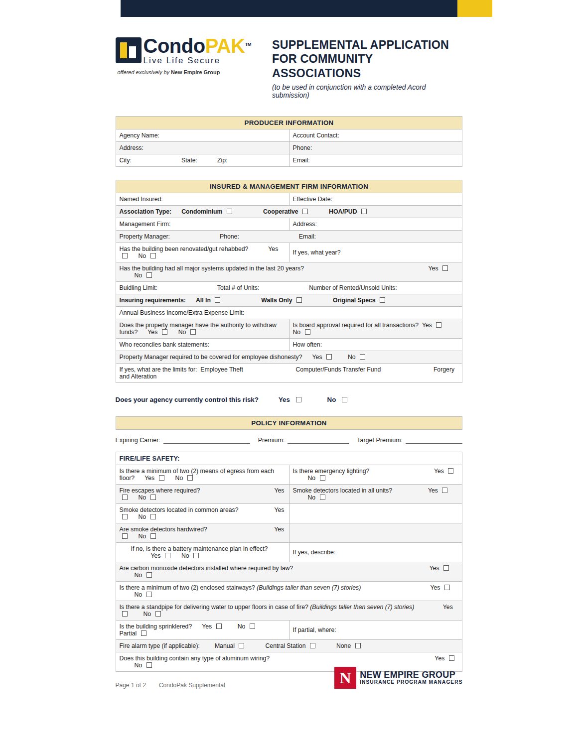Condo PAK TM
Live Life Secure
offered exclusively by New Empire Group
SUPPLEMENTAL APPLICATION
FOR COMMUNITY ASSOCIATIONS
(to be used in conjunction with a completed Acord submission)
| PRODUCER INFORMATION |
| --- |
| Agency Name: | Account Contact: |
| Address: | Phone: |
| City: State: Zip: | Email: |
| INSURED & MANAGEMENT FIRM INFORMATION |
| --- |
| Named Insured: | Effective Date: |
| Association Type: Condominium Cooperative HOA/PUD |
| Management Firm: | Address: |
| Property Manager: Phone: Email: |
| Has the building been renovated/gut rehabbed? Yes No | If yes, what year? |
| Has the building had all major systems updated in the last 20 years? Yes No |
| Buidling Limit: Total # of Units: Number of Rented/Unsold Units: |
| Insuring requirements: All In Walls Only Original Specs |
| Annual Business Income/Extra Expense Limit: |
| Does the property manager have the authority to withdraw funds? Yes No | Is board approval required for all transactions? Yes No |
| Who reconciles bank statements: | How often: |
| Property Manager required to be covered for employee dishonesty? Yes No |
| If yes, what are the limits for: Employee Theft Computer/Funds Transfer Fund Forgery and Alteration |
Does your agency currently control this risk?Yes No
| POLICY INFORMATION |
| --- |
Expiring Carrier: Premium: Target Premium:
| FIRE/LIFE SAFETY: |
| Is there a minimum of two (2) means of egress from each floor? Yes No | Is there emergency lighting? Yes No |
| Fire escapes where required? Yes No | Smoke detectors located in all units? Yes No |
| Smoke detectors located in common areas? Yes No | |
| Are smoke detectors hardwired? Yes No | |
| If no, is there a battery maintenance plan in effect? Yes No | If yes, describe: |
| Are carbon monoxide detectors installed where required by law? Yes No |
| Is there a minimum of two (2) enclosed stairways? (Buildings taller than seven (7) stories) Yes No |
| Is there a standpipe for delivering water to upper floors in case of fire? (Buildings taller than seven (7) stories) Yes No |
| Is the building sprinklered? Yes No Partial | If partial, where: |
| Fire alarm type (if applicable): Manual Central Station None |
| Does this building contain any type of aluminum wiring? Yes No |
Page 1 of 2 CondoPak Supplemental
N
NEW EMPIRE GROUP
INSURANCE PROGRAM MANAGERS